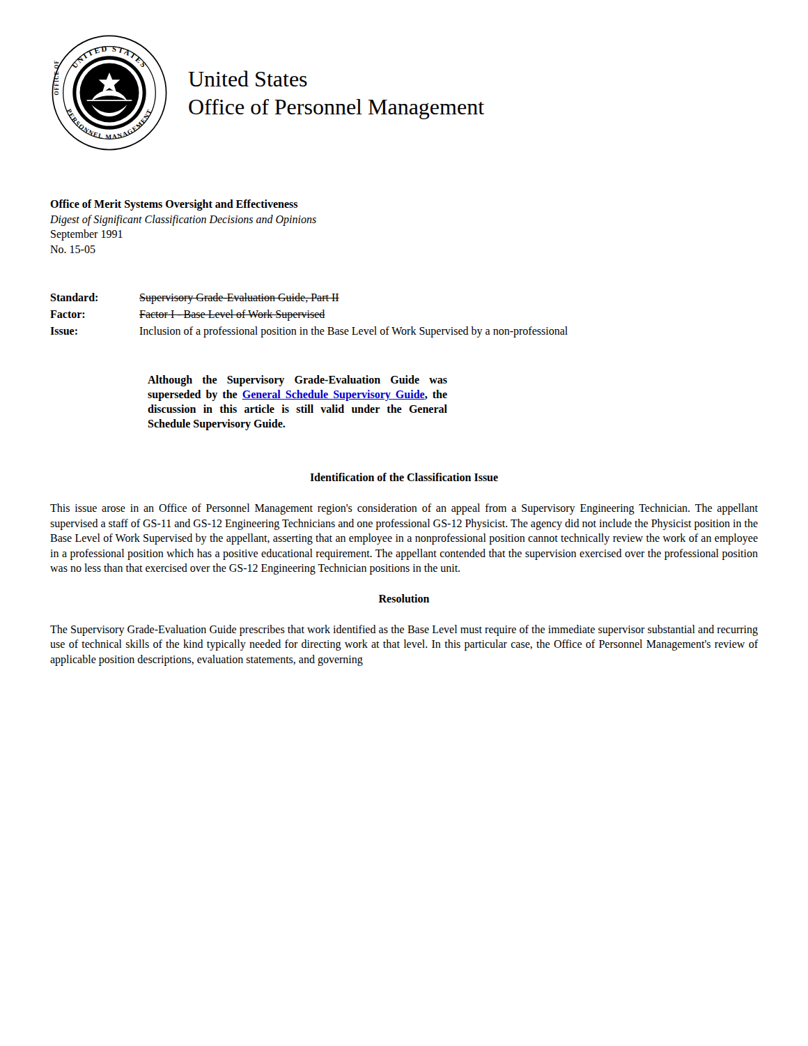UNITED STATES PERSONNEL MANAGEMENT OFFICE OF
United States
Office of Personnel Management
Office of Merit Systems Oversight and Effectiveness
Digest of Significant Classification Decisions and Opinions
September 1991
No. 15-05
| Standard: | Supervisory Grade-Evaluation Guide, Part II |
| Factor: | Factor I - Base Level of Work Supervised |
| Issue: | Inclusion of a professional position in the Base Level of Work Supervised by a non-professional |
Although the Supervisory Grade-Evaluation Guide was superseded by the General Schedule Supervisory Guide, the discussion in this article is still valid under the General Schedule Supervisory Guide.
Identification of the Classification Issue
This issue arose in an Office of Personnel Management region's consideration of an appeal from a Supervisory Engineering Technician. The appellant supervised a staff of GS-11 and GS-12 Engineering Technicians and one professional GS-12 Physicist. The agency did not include the Physicist position in the Base Level of Work Supervised by the appellant, asserting that an employee in a nonprofessional position cannot technically review the work of an employee in a professional position which has a positive educational requirement. The appellant contended that the supervision exercised over the professional position was no less than that exercised over the GS-12 Engineering Technician positions in the unit.
Resolution
The Supervisory Grade-Evaluation Guide prescribes that work identified as the Base Level must require of the immediate supervisor substantial and recurring use of technical skills of the kind typically needed for directing work at that level. In this particular case, the Office of Personnel Management's review of applicable position descriptions, evaluation statements, and governing